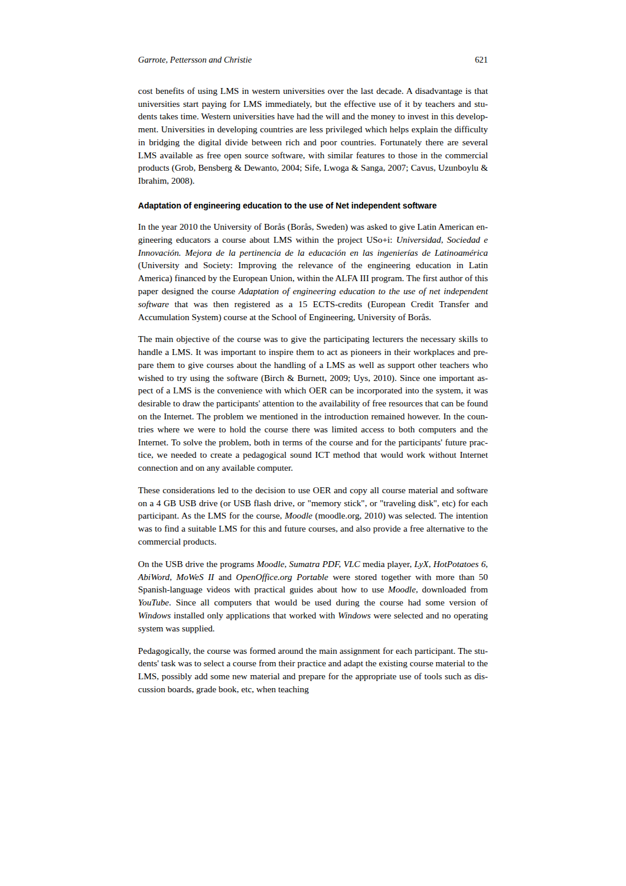Garrote, Pettersson and Christie 621
cost benefits of using LMS in western universities over the last decade. A disadvantage is that universities start paying for LMS immediately, but the effective use of it by teachers and students takes time. Western universities have had the will and the money to invest in this development. Universities in developing countries are less privileged which helps explain the difficulty in bridging the digital divide between rich and poor countries. Fortunately there are several LMS available as free open source software, with similar features to those in the commercial products (Grob, Bensberg & Dewanto, 2004; Sife, Lwoga & Sanga, 2007; Cavus, Uzunboylu & Ibrahim, 2008).
Adaptation of engineering education to the use of Net independent software
In the year 2010 the University of Borås (Borås, Sweden) was asked to give Latin American engineering educators a course about LMS within the project USo+i: Universidad, Sociedad e Innovación. Mejora de la pertinencia de la educación en las ingenierías de Latinoamérica (University and Society: Improving the relevance of the engineering education in Latin America) financed by the European Union, within the ALFA III program. The first author of this paper designed the course Adaptation of engineering education to the use of net independent software that was then registered as a 15 ECTS-credits (European Credit Transfer and Accumulation System) course at the School of Engineering, University of Borås.
The main objective of the course was to give the participating lecturers the necessary skills to handle a LMS. It was important to inspire them to act as pioneers in their workplaces and prepare them to give courses about the handling of a LMS as well as support other teachers who wished to try using the software (Birch & Burnett, 2009; Uys, 2010). Since one important aspect of a LMS is the convenience with which OER can be incorporated into the system, it was desirable to draw the participants' attention to the availability of free resources that can be found on the Internet. The problem we mentioned in the introduction remained however. In the countries where we were to hold the course there was limited access to both computers and the Internet. To solve the problem, both in terms of the course and for the participants' future practice, we needed to create a pedagogical sound ICT method that would work without Internet connection and on any available computer.
These considerations led to the decision to use OER and copy all course material and software on a 4 GB USB drive (or USB flash drive, or "memory stick", or "traveling disk", etc) for each participant. As the LMS for the course, Moodle (moodle.org, 2010) was selected. The intention was to find a suitable LMS for this and future courses, and also provide a free alternative to the commercial products.
On the USB drive the programs Moodle, Sumatra PDF, VLC media player, LyX, HotPotatoes 6, AbiWord, MoWeS II and OpenOffice.org Portable were stored together with more than 50 Spanish-language videos with practical guides about how to use Moodle, downloaded from YouTube. Since all computers that would be used during the course had some version of Windows installed only applications that worked with Windows were selected and no operating system was supplied.
Pedagogically, the course was formed around the main assignment for each participant. The students' task was to select a course from their practice and adapt the existing course material to the LMS, possibly add some new material and prepare for the appropriate use of tools such as discussion boards, grade book, etc, when teaching